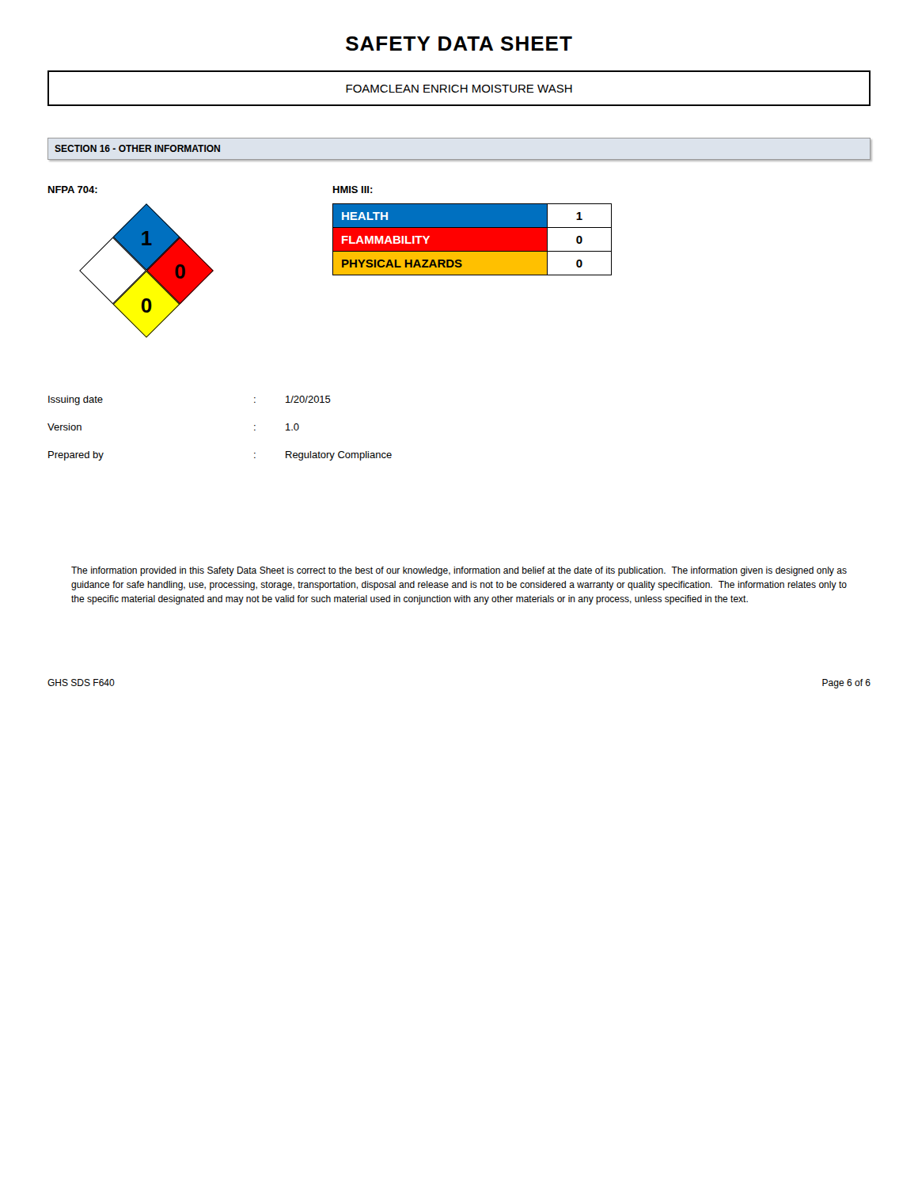SAFETY DATA SHEET
FOAMCLEAN ENRICH MOISTURE WASH
SECTION 16 - OTHER INFORMATION
NFPA 704:
1
0
0
HMIS III:
| HEALTH | 1 |
| FLAMMABILITY | 0 |
| PHYSICAL HAZARDS | 0 |
| Issuing date | : | 1/20/2015 |
| Version | : | 1.0 |
| Prepared by | : | Regulatory Compliance |
The information provided in this Safety Data Sheet is correct to the best of our knowledge, information and belief at the date of its publication. The information given is designed only as guidance for safe handling, use, processing, storage, transportation, disposal and release and is not to be considered a warranty or quality specification. The information relates only to the specific material designated and may not be valid for such material used in conjunction with any other materials or in any process, unless specified in the text.
GHS SDS F640 Page 6 of 6